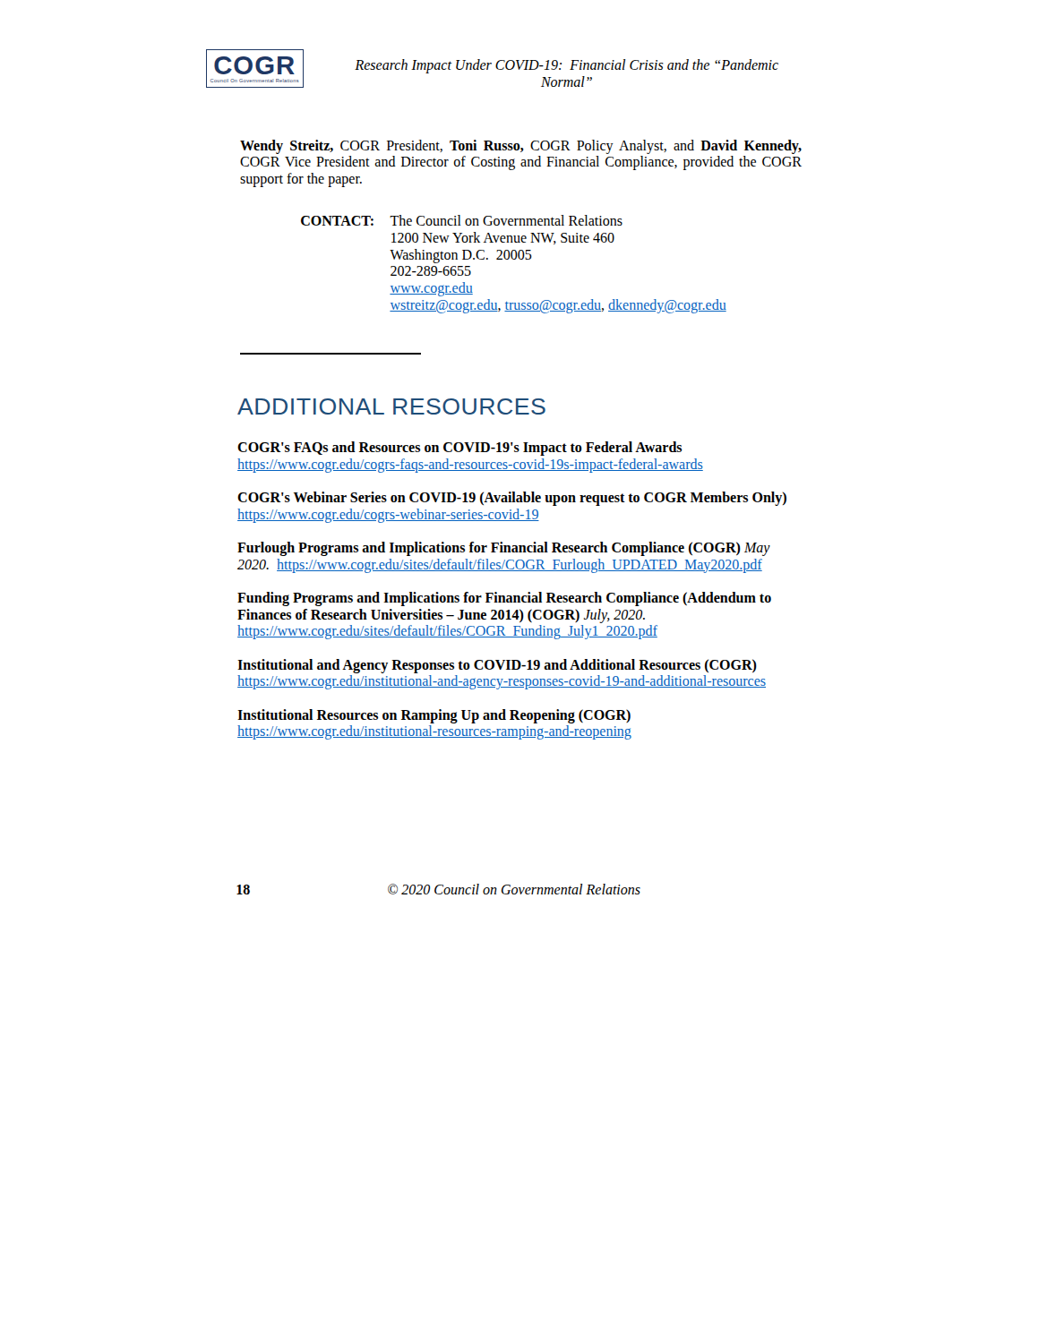COGR Council On Governmental Relations
Research Impact Under COVID-19: Financial Crisis and the “Pandemic Normal”
Wendy Streitz, COGR President, Toni Russo, COGR Policy Analyst, and David Kennedy, COGR Vice President and Director of Costing and Financial Compliance, provided the COGR support for the paper.
CONTACT:
The Council on Governmental Relations
1200 New York Avenue NW, Suite 460
Washington D.C. 20005
202-289-6655
www.cogr.edu
wstreitz@cogr.edu, trusso@cogr.edu, dkennedy@cogr.edu
ADDITIONAL RESOURCES
COGR's FAQs and Resources on COVID-19's Impact to Federal Awards https://www.cogr.edu/cogrs-faqs-and-resources-covid-19s-impact-federal-awards
COGR's Webinar Series on COVID-19 (Available upon request to COGR Members Only) https://www.cogr.edu/cogrs-webinar-series-covid-19
Furlough Programs and Implications for Financial Research Compliance (COGR) May 2020. https://www.cogr.edu/sites/default/files/COGR_Furlough_UPDATED_May2020.pdf
Funding Programs and Implications for Financial Research Compliance (Addendum to Finances of Research Universities – June 2014) (COGR) July, 2020. https://www.cogr.edu/sites/default/files/COGR_Funding_July1_2020.pdf
Institutional and Agency Responses to COVID-19 and Additional Resources (COGR) https://www.cogr.edu/institutional-and-agency-responses-covid-19-and-additional-resources
Institutional Resources on Ramping Up and Reopening (COGR) https://www.cogr.edu/institutional-resources-ramping-and-reopening
18 © 2020 Council on Governmental Relations